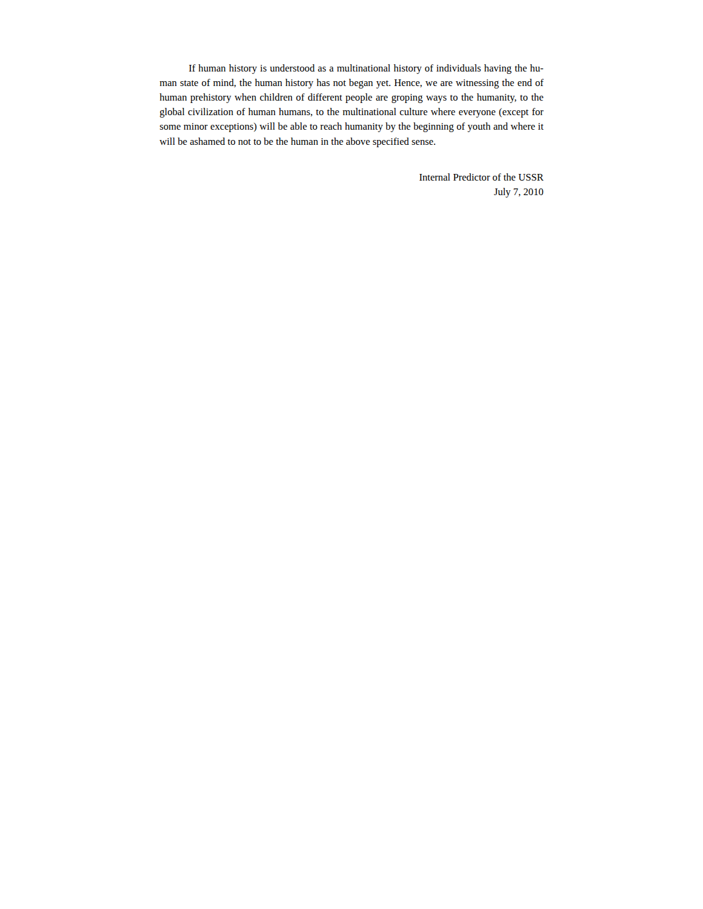If human history is understood as a multinational history of individuals having the human state of mind, the human history has not began yet. Hence, we are witnessing the end of human prehistory when children of different people are groping ways to the humanity, to the global civilization of human humans, to the multinational culture where everyone (except for some minor exceptions) will be able to reach humanity by the beginning of youth and where it will be ashamed to not to be the human in the above specified sense.
Internal Predictor of the USSR
July 7, 2010